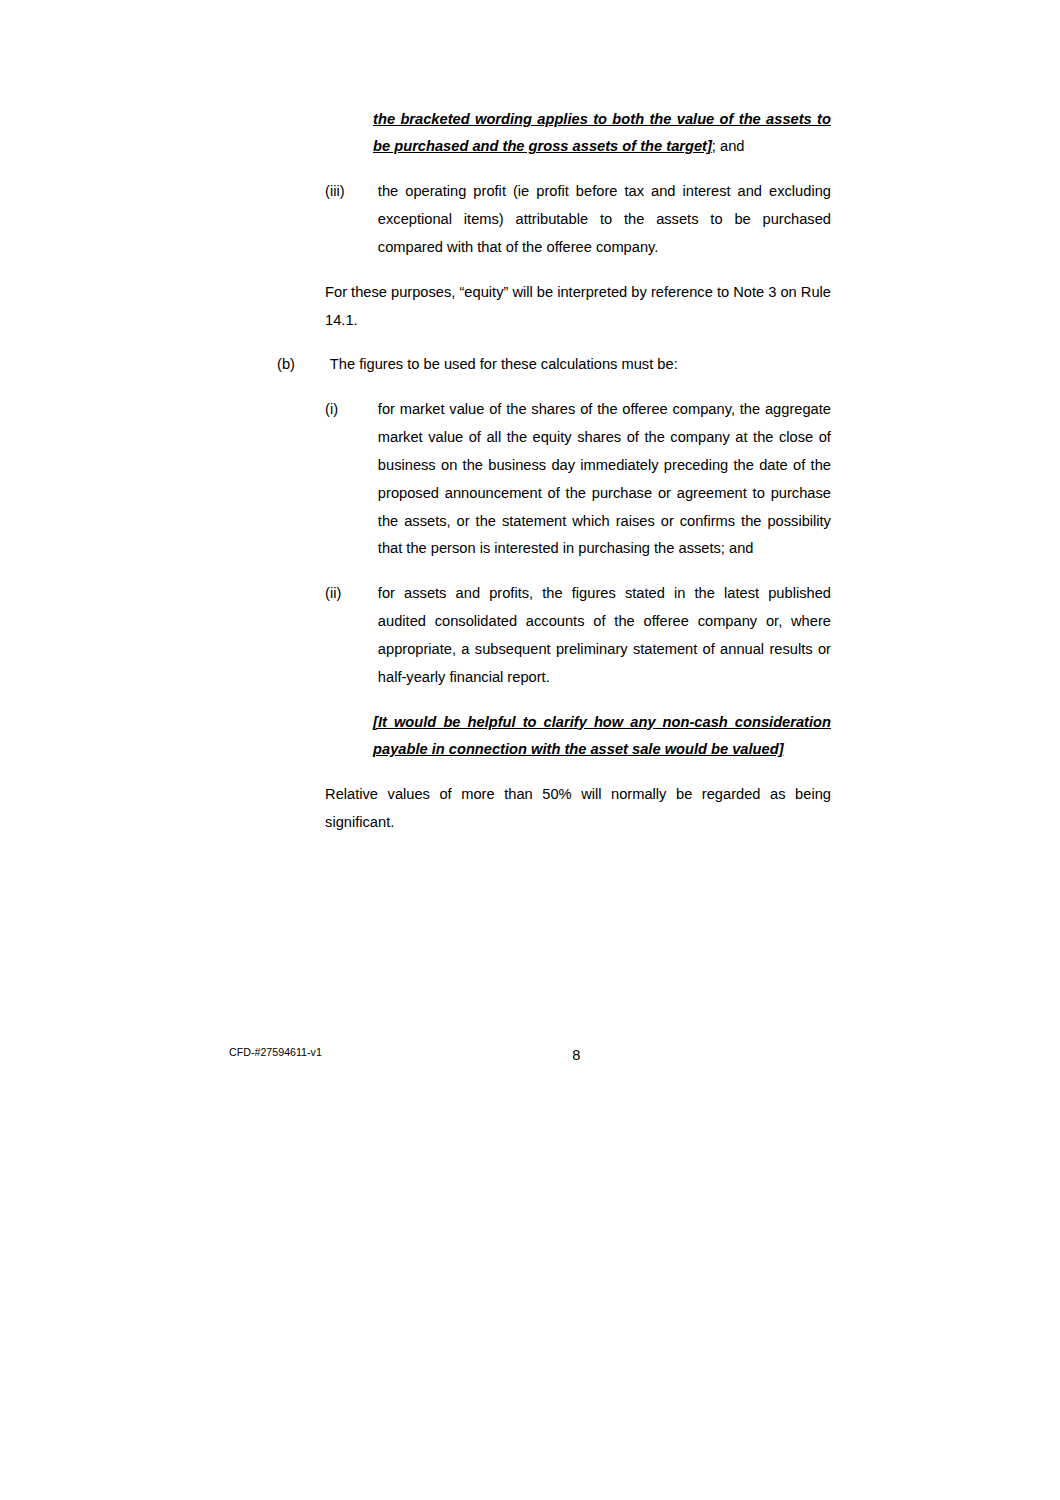the bracketed wording applies to both the value of the assets to be purchased and the gross assets of the target]; and
(iii) the operating profit (ie profit before tax and interest and excluding exceptional items) attributable to the assets to be purchased compared with that of the offeree company.
For these purposes, “equity” will be interpreted by reference to Note 3 on Rule 14.1.
(b) The figures to be used for these calculations must be:
(i) for market value of the shares of the offeree company, the aggregate market value of all the equity shares of the company at the close of business on the business day immediately preceding the date of the proposed announcement of the purchase or agreement to purchase the assets, or the statement which raises or confirms the possibility that the person is interested in purchasing the assets; and
(ii) for assets and profits, the figures stated in the latest published audited consolidated accounts of the offeree company or, where appropriate, a subsequent preliminary statement of annual results or half-yearly financial report.
[It would be helpful to clarify how any non-cash consideration payable in connection with the asset sale would be valued]
Relative values of more than 50% will normally be regarded as being significant.
CFD-#27594611-v1
8